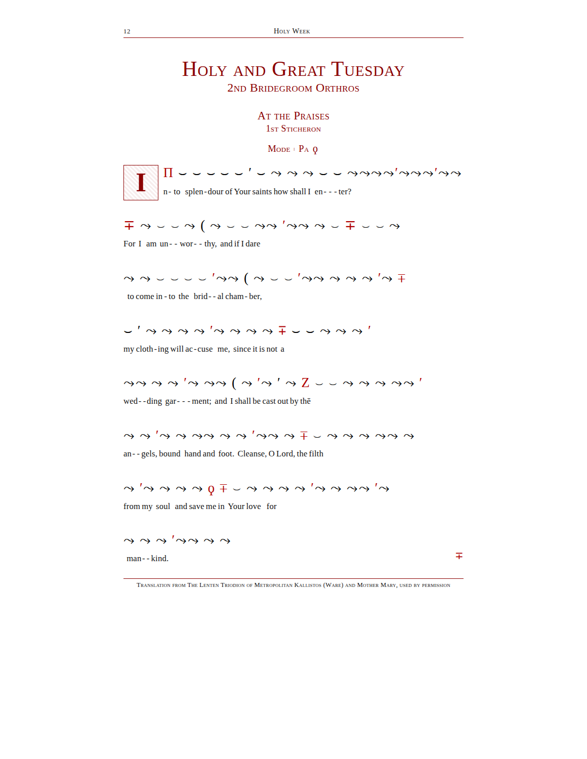12
Holy Week
Holy and Great Tuesday
2nd Bridegroom Orthros
At the Praises
1st Sticheron
Mode 𝆠 Pa ϙ
I
Π ⌣ ⌣ ⌣ ⌣ ⌣ ′ ⌣ ⤳ ⤳ ⤳ ⌣ ⌣ ⤳⤳⤳⤳′⤳⤳⤳′⤳⤳
n -   to      splen - dour  of  Your  saints  how  shall  I     en -   -   -  ter?
∓ ⤳ ⌣ ⌣ ⤳ ( ⤳ ⌣ ⌣ ⤳⤳ ′⤳⤳ ⤳ ⌣ ∓ ⌣ ⌣ ⤳
For    I      am    un -   -   wor -   -   thy,    and  if  I  dare
⤳ ⤳ ⌣ ⌣ ⌣ ⌣ ′⤳⤳ ( ⤳ ⌣ ⌣ ′⤳⤳ ⤳ ⤳ ⤳ ′⤳ ∓
     to  come  in  -  to    the      brid -  -  al  cham -  ber,
⌣ ′ ⤳ ⤳ ⤳ ⤳ ′⤳ ⤳ ⤳ ⤳ ∓ ⌣ ⌣ ⤳ ⤳ ⤳ ′
my  cloth - ing  will  ac - cuse      me,    since  it  is  not    a      
⤳⤳ ⤳ ⤳ ′⤳ ⤳⤳ ( ⤳ ′⤳ ′ ⤳ Z ⌣ ⌣ ⤳ ⤳ ⤳ ⤳⤳ ′
wed -  - ding    gar -   -   -  ment;    and    I  shall  be  cast  out  by  thē  
⤳ ⤳ ′⤳ ⤳ ⤳⤳ ⤳ ⤳ ′⤳⤳ ⤳ ∓ ⌣ ⤳ ⤳ ⤳ ⤳⤳ ⤳
an -  -  gels,  bound     hand  and    foot.    Cleanse,  O  Lord,  the  filth    
⤳ ′⤳ ⤳ ⤳ ⤳ ϙ ∓ ⌣ ⤳ ⤳ ⤳ ⤳ ′⤳ ⤳ ⤳⤳ ′⤳
from  my    soul      and  save  me  in    Your  love       for
⤳ ⤳ ⤳ ′⤳⤳ ⤳ ⤳
    man -  -  kind.
∓
Translation from The Lenten Triodion of Metropolitan Kallistos (Ware) and Mother Mary, used by permission